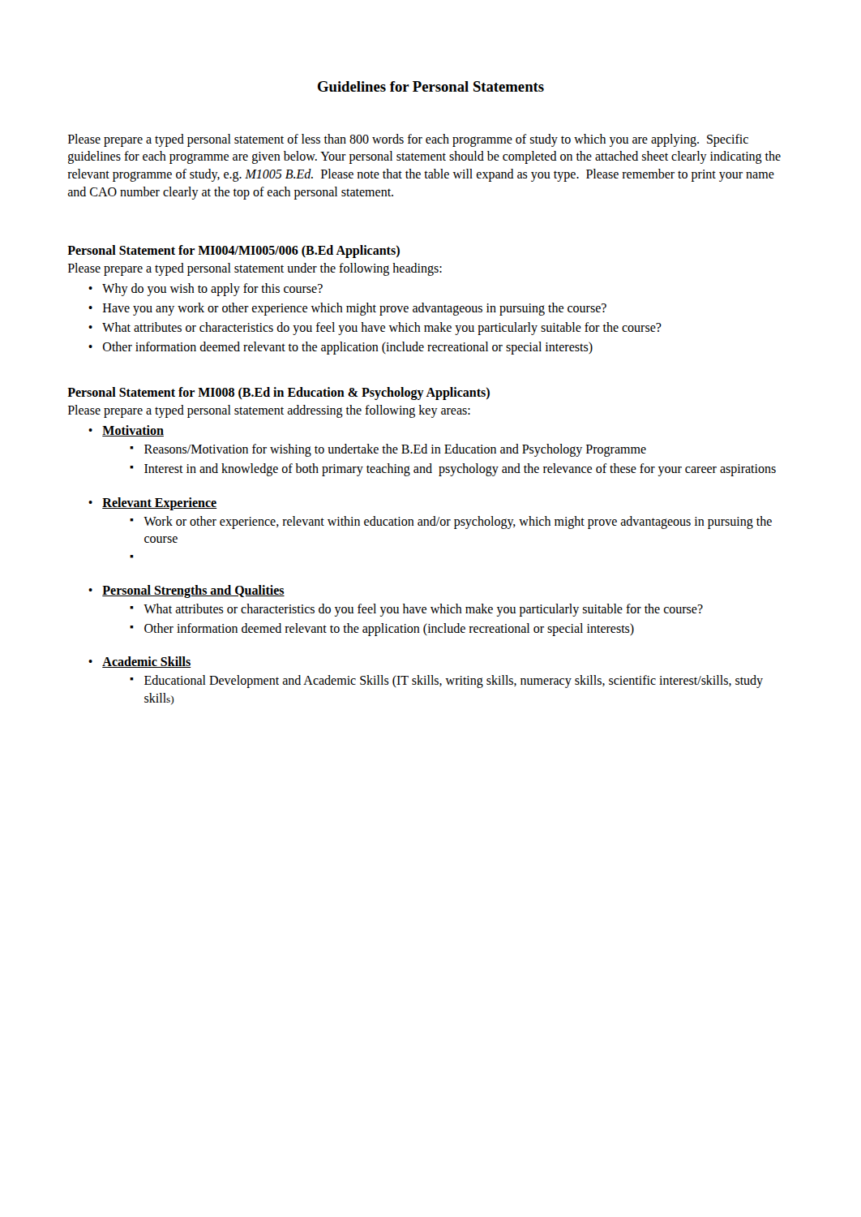Guidelines for Personal Statements
Please prepare a typed personal statement of less than 800 words for each programme of study to which you are applying. Specific guidelines for each programme are given below. Your personal statement should be completed on the attached sheet clearly indicating the relevant programme of study, e.g. M1005 B.Ed. Please note that the table will expand as you type. Please remember to print your name and CAO number clearly at the top of each personal statement.
Personal Statement for MI004/MI005/006 (B.Ed Applicants)
Please prepare a typed personal statement under the following headings:
Why do you wish to apply for this course?
Have you any work or other experience which might prove advantageous in pursuing the course?
What attributes or characteristics do you feel you have which make you particularly suitable for the course?
Other information deemed relevant to the application (include recreational or special interests)
Personal Statement for MI008 (B.Ed in Education & Psychology Applicants)
Please prepare a typed personal statement addressing the following key areas:
Motivation
Reasons/Motivation for wishing to undertake the B.Ed in Education and Psychology Programme
Interest in and knowledge of both primary teaching and psychology and the relevance of these for your career aspirations
Relevant Experience
Work or other experience, relevant within education and/or psychology, which might prove advantageous in pursuing the course
Personal Strengths and Qualities
What attributes or characteristics do you feel you have which make you particularly suitable for the course?
Other information deemed relevant to the application (include recreational or special interests)
Academic Skills
Educational Development and Academic Skills (IT skills, writing skills, numeracy skills, scientific interest/skills, study skills)